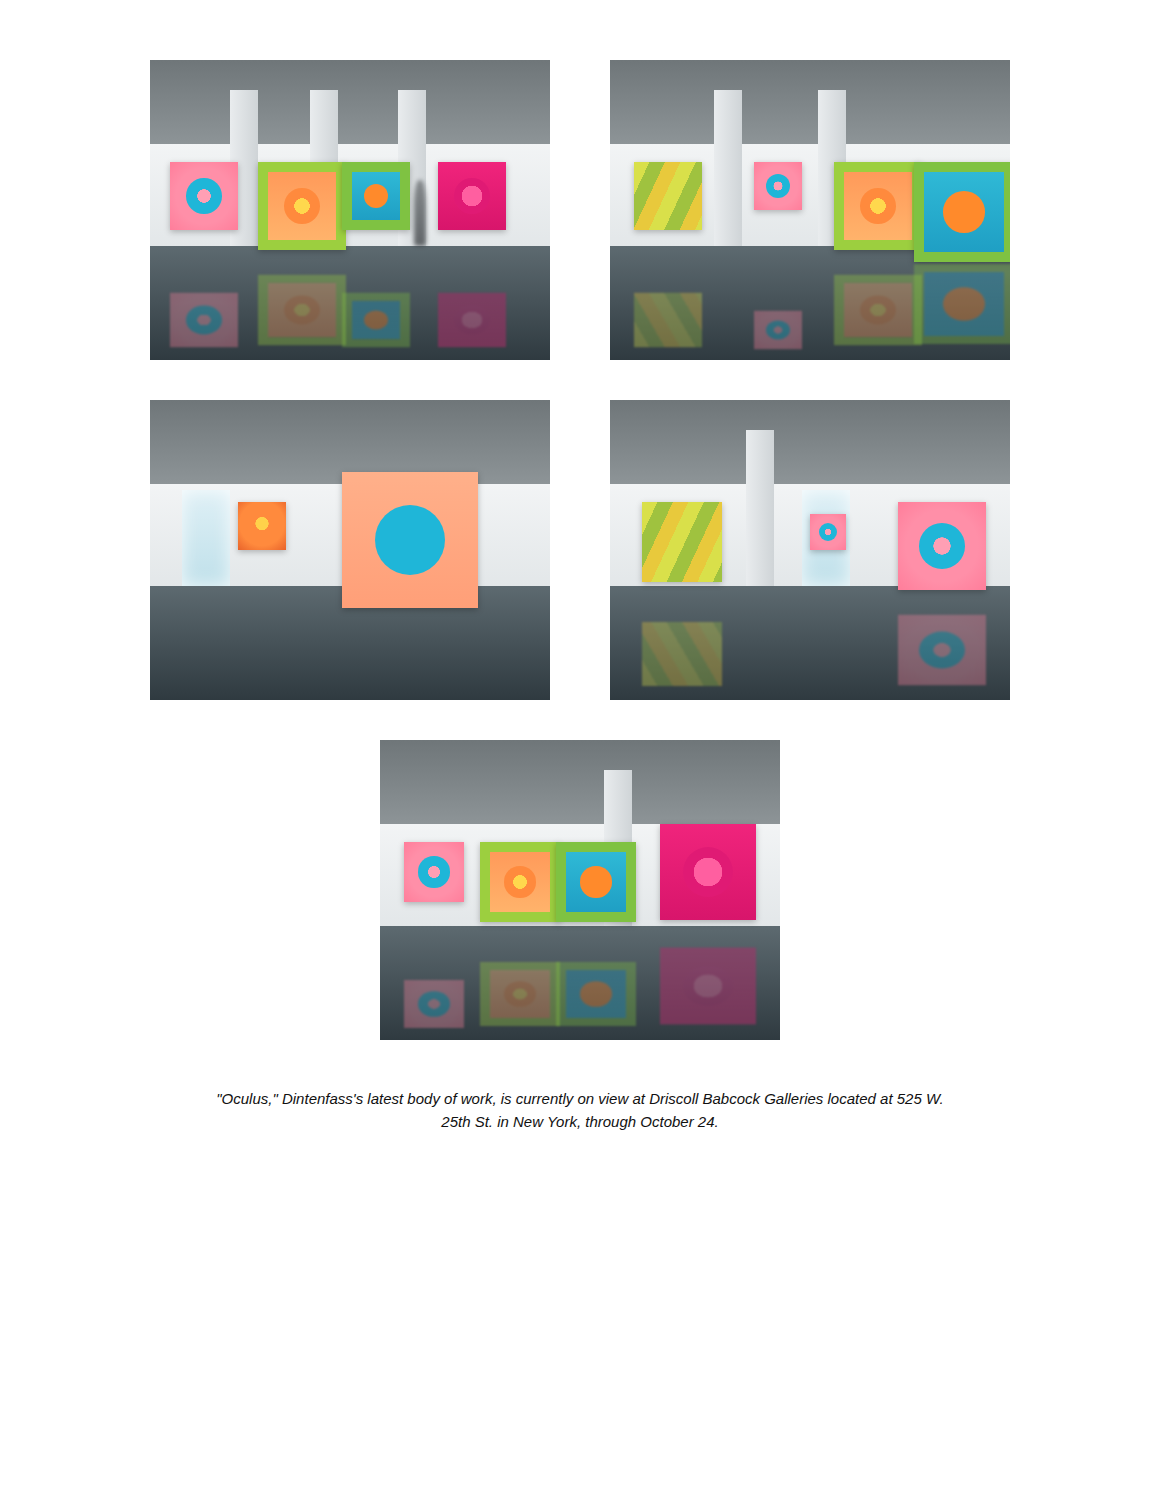"Oculus," Dintenfass's latest body of work, is currently on view at Driscoll Babcock Galleries located at 525 W. 25th St. in New York, through October 24.